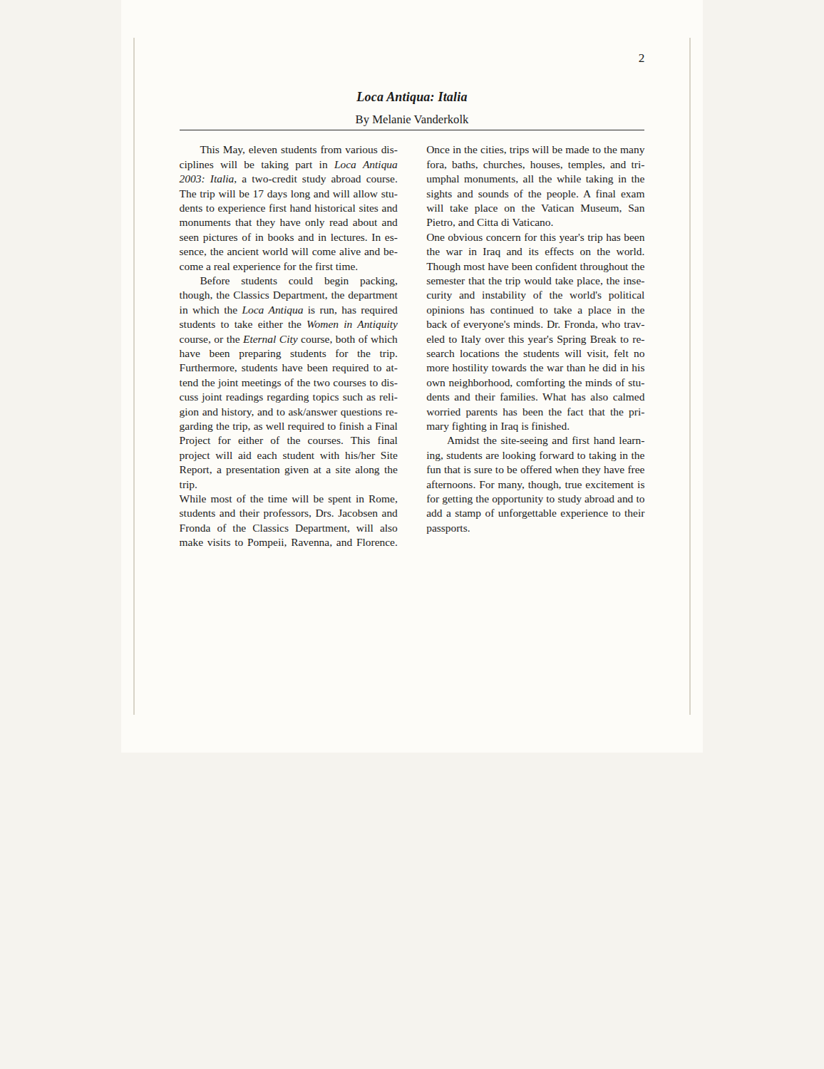2
Loca Antiqua: Italia
By Melanie Vanderkolk
This May, eleven students from various disciplines will be taking part in Loca Antiqua 2003: Italia, a two-credit study abroad course. The trip will be 17 days long and will allow students to experience first hand historical sites and monuments that they have only read about and seen pictures of in books and in lectures. In essence, the ancient world will come alive and become a real experience for the first time.
Before students could begin packing, though, the Classics Department, the department in which the Loca Antiqua is run, has required students to take either the Women in Antiquity course, or the Eternal City course, both of which have been preparing students for the trip. Furthermore, students have been required to attend the joint meetings of the two courses to discuss joint readings regarding topics such as religion and history, and to ask/answer questions regarding the trip, as well required to finish a Final Project for either of the courses. This final project will aid each student with his/her Site Report, a presentation given at a site along the trip.
While most of the time will be spent in Rome, students and their professors, Drs. Jacobsen and Fronda of the Classics Department, will also make visits to Pompeii, Ravenna, and Florence. Once in the cities, trips will be made to the many fora, baths, churches, houses, temples, and triumphal monuments, all the while taking in the sights and sounds of the people. A final exam will take place on the Vatican Museum, San Pietro, and Citta di Vaticano.
One obvious concern for this year's trip has been the war in Iraq and its effects on the world. Though most have been confident throughout the semester that the trip would take place, the insecurity and instability of the world's political opinions has continued to take a place in the back of everyone's minds. Dr. Fronda, who traveled to Italy over this year's Spring Break to research locations the students will visit, felt no more hostility towards the war than he did in his own neighborhood, comforting the minds of students and their families. What has also calmed worried parents has been the fact that the primary fighting in Iraq is finished.
Amidst the site-seeing and first hand learning, students are looking forward to taking in the fun that is sure to be offered when they have free afternoons. For many, though, true excitement is for getting the opportunity to study abroad and to add a stamp of unforgettable experience to their passports.